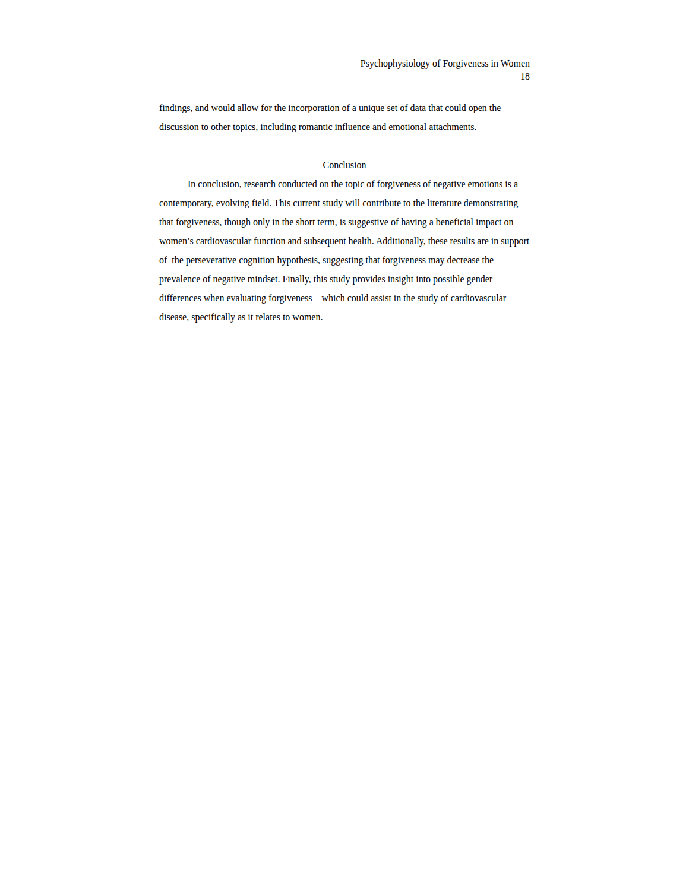Psychophysiology of Forgiveness in Women 18
findings, and would allow for the incorporation of a unique set of data that could open the discussion to other topics, including romantic influence and emotional attachments.
Conclusion
In conclusion, research conducted on the topic of forgiveness of negative emotions is a contemporary, evolving field. This current study will contribute to the literature demonstrating that forgiveness, though only in the short term, is suggestive of having a beneficial impact on women’s cardiovascular function and subsequent health. Additionally, these results are in support of the perseverative cognition hypothesis, suggesting that forgiveness may decrease the prevalence of negative mindset. Finally, this study provides insight into possible gender differences when evaluating forgiveness – which could assist in the study of cardiovascular disease, specifically as it relates to women.